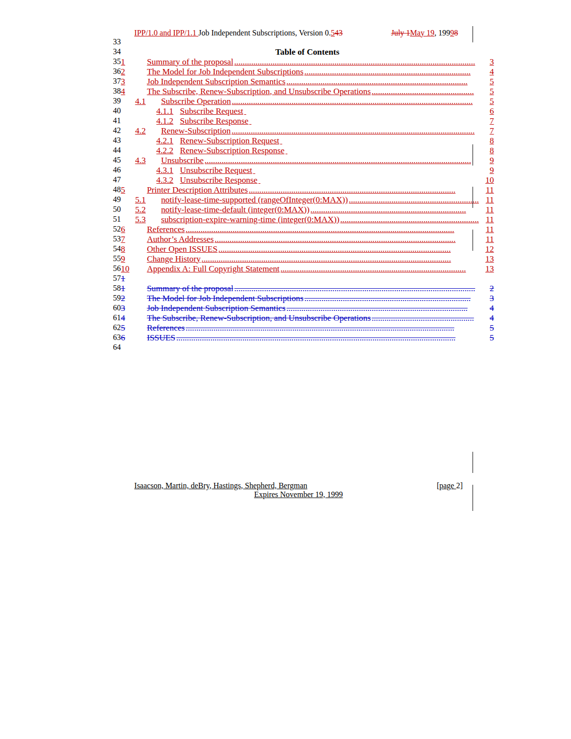IPP/1.0 and IPP/1.1 Job Independent Subscriptions, Version 0.543
July 1 May 19, 19998
| 33 | |
| 34 | Table of Contents |
| 35 | 1 Summary of the proposal ................................................................................................................. 3 |
| 36 | 2 The Model for Job Independent Subscriptions .............................................................................. 4 |
| 37 | 3 Job Independent Subscription Semantics ..................................................................................... 5 |
| 38 | 4 The Subscribe, Renew-Subscription, and Unsubscribe Operations ................................................ 5 |
| 39 | 4.1 Subscribe Operation ................................................................................................................. 5 |
| 40 | 4.1.1 Subscribe Request 6 |
| 41 | 4.1.2 Subscribe Response 7 |
| 42 | 4.2 Renew-Subscription .................................................................................................................. 7 |
| 43 | 4.2.1 Renew-Subscription Request 8 |
| 44 | 4.2.2 Renew-Subscription Response 8 |
| 45 | 4.3 Unsubscribe ............................................................................................................................. 9 |
| 46 | 4.3.1 Unsubscribe Request 9 |
| 47 | 4.3.2 Unsubscribe Response 10 |
| 48 | 5 Printer Description Attributes ................................................................................................. 11 |
| 49 | 5.1 notify-lease-time-supported (rangeOfInteger(0:MAX)) ............................................................. 11 |
| 50 | 5.2 notify-lease-time-default (integer(0:MAX)) ......................................................................... 11 |
| 51 | 5.3 subscription-expire-warning-time (integer(0:MAX)) ................................................................. 11 |
| 52 | 6 References .............................................................................................................................. 11 |
| 53 | 7 Author’s Addresses ................................................................................................................. 11 |
| 54 | 8 Other Open ISSUES ............................................................................................................. 12 |
| 55 | 9 Change History ..................................................................................................................... 13 |
| 56 | 10 Appendix A: Full Copyright Statement ....................................................................................... 13 |
| 57 | 1 |
| 58 | 1 Summary of the proposal ................................................................................................................. 2 |
| 59 | 2 The Model for Job Independent Subscriptions .............................................................................. 3 |
| 60 | 3 Job Independent Subscription Semantics ..................................................................................... 4 |
| 61 | 4 The Subscribe, Renew-Subscription, and Unsubscribe Operations ................................................ 4 |
| 62 | 5 References .............................................................................................................................. 5 |
| 63 | 6 ISSUES ................................................................................................................................... 5 |
| 64 | |
Isaacson, Martin, deBry, Hastings, Shepherd, Bergman [page 2]
Expires November 19, 1999